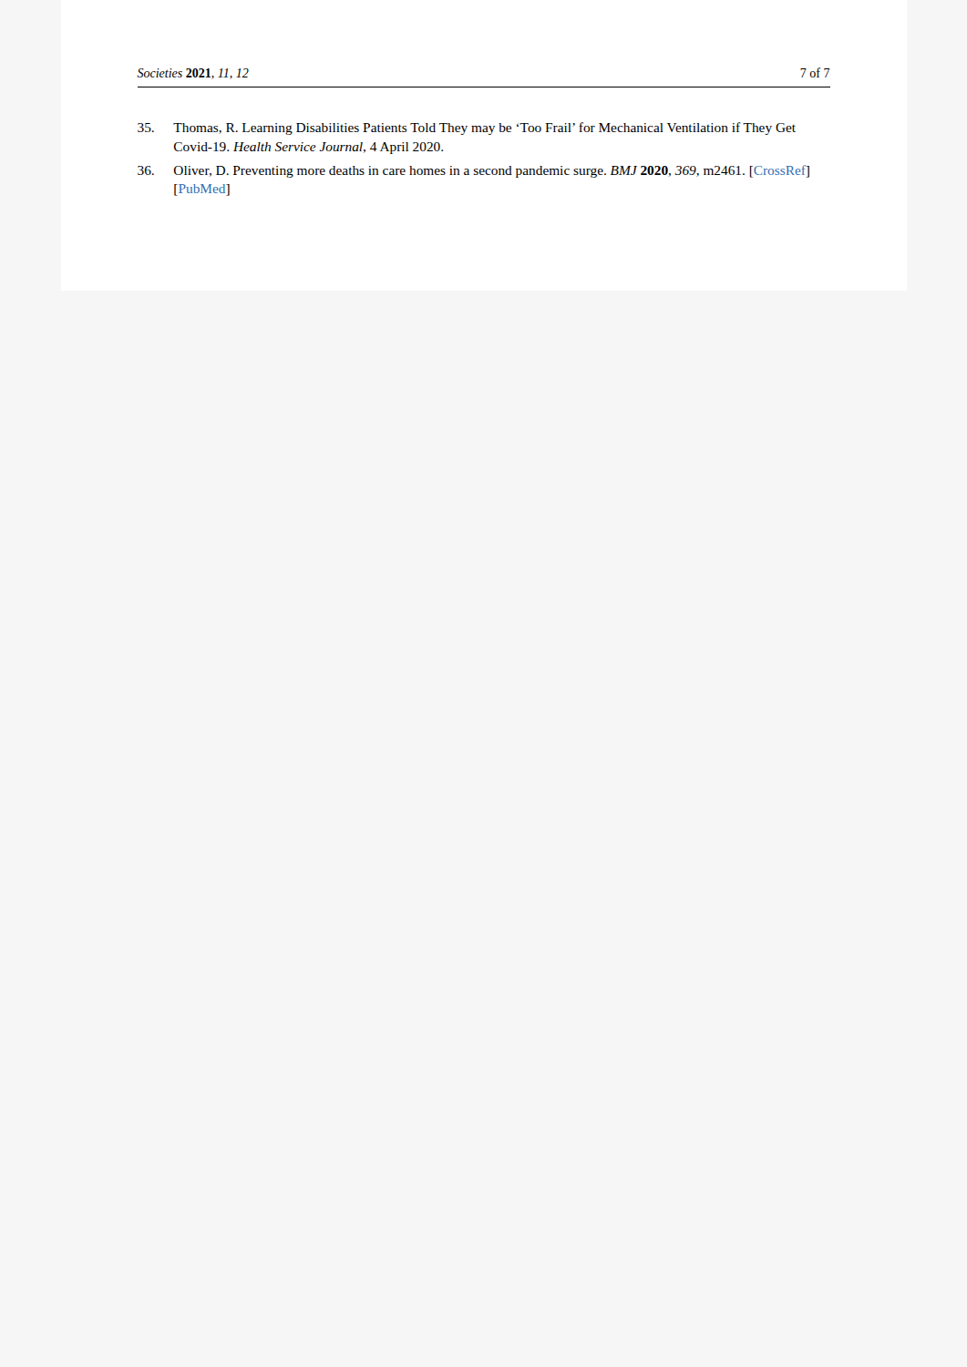Societies 2021, 11, 12
7 of 7
35. Thomas, R. Learning Disabilities Patients Told They may be ‘Too Frail’ for Mechanical Ventilation if They Get Covid-19. Health Service Journal, 4 April 2020.
36. Oliver, D. Preventing more deaths in care homes in a second pandemic surge. BMJ 2020, 369, m2461. [CrossRef] [PubMed]